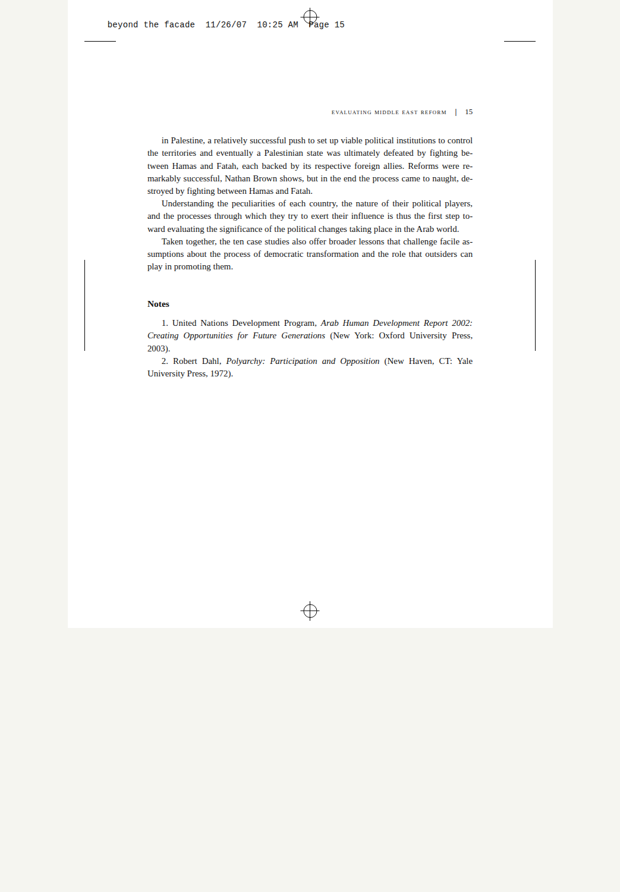beyond the facade 11/26/07 10:25 AM Page 15
evaluating middle east reform | 15
in Palestine, a relatively successful push to set up viable political institutions to control the territories and eventually a Palestinian state was ultimately defeated by fighting between Hamas and Fatah, each backed by its respective foreign allies. Reforms were remarkably successful, Nathan Brown shows, but in the end the process came to naught, destroyed by fighting between Hamas and Fatah.
Understanding the peculiarities of each country, the nature of their political players, and the processes through which they try to exert their influence is thus the first step toward evaluating the significance of the political changes taking place in the Arab world.
Taken together, the ten case studies also offer broader lessons that challenge facile assumptions about the process of democratic transformation and the role that outsiders can play in promoting them.
Notes
1. United Nations Development Program, Arab Human Development Report 2002: Creating Opportunities for Future Generations (New York: Oxford University Press, 2003).
2. Robert Dahl, Polyarchy: Participation and Opposition (New Haven, CT: Yale University Press, 1972).